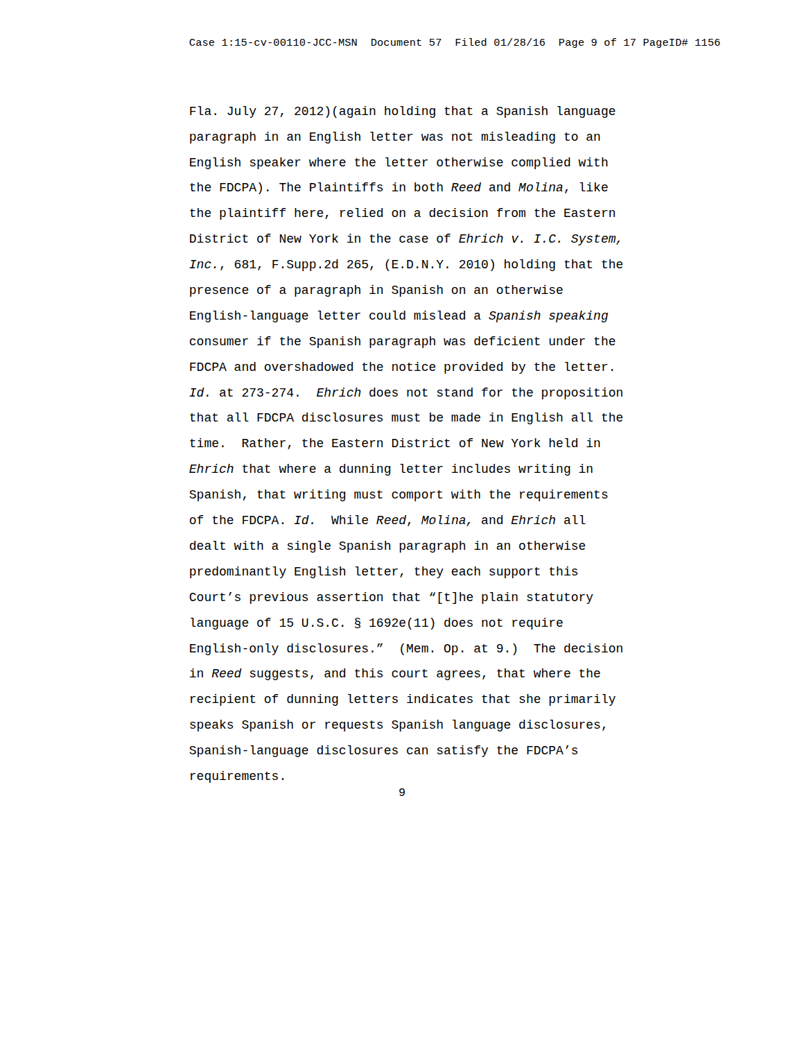Case 1:15-cv-00110-JCC-MSN Document 57 Filed 01/28/16 Page 9 of 17 PageID# 1156
Fla. July 27, 2012)(again holding that a Spanish language paragraph in an English letter was not misleading to an English speaker where the letter otherwise complied with the FDCPA). The Plaintiffs in both Reed and Molina, like the plaintiff here, relied on a decision from the Eastern District of New York in the case of Ehrich v. I.C. System, Inc., 681, F.Supp.2d 265, (E.D.N.Y. 2010) holding that the presence of a paragraph in Spanish on an otherwise English-language letter could mislead a Spanish speaking consumer if the Spanish paragraph was deficient under the FDCPA and overshadowed the notice provided by the letter. Id. at 273-274. Ehrich does not stand for the proposition that all FDCPA disclosures must be made in English all the time. Rather, the Eastern District of New York held in Ehrich that where a dunning letter includes writing in Spanish, that writing must comport with the requirements of the FDCPA. Id. While Reed, Molina, and Ehrich all dealt with a single Spanish paragraph in an otherwise predominantly English letter, they each support this Court’s previous assertion that “[t]he plain statutory language of 15 U.S.C. § 1692e(11) does not require English-only disclosures.” (Mem. Op. at 9.) The decision in Reed suggests, and this court agrees, that where the recipient of dunning letters indicates that she primarily speaks Spanish or requests Spanish language disclosures, Spanish-language disclosures can satisfy the FDCPA’s requirements.
9